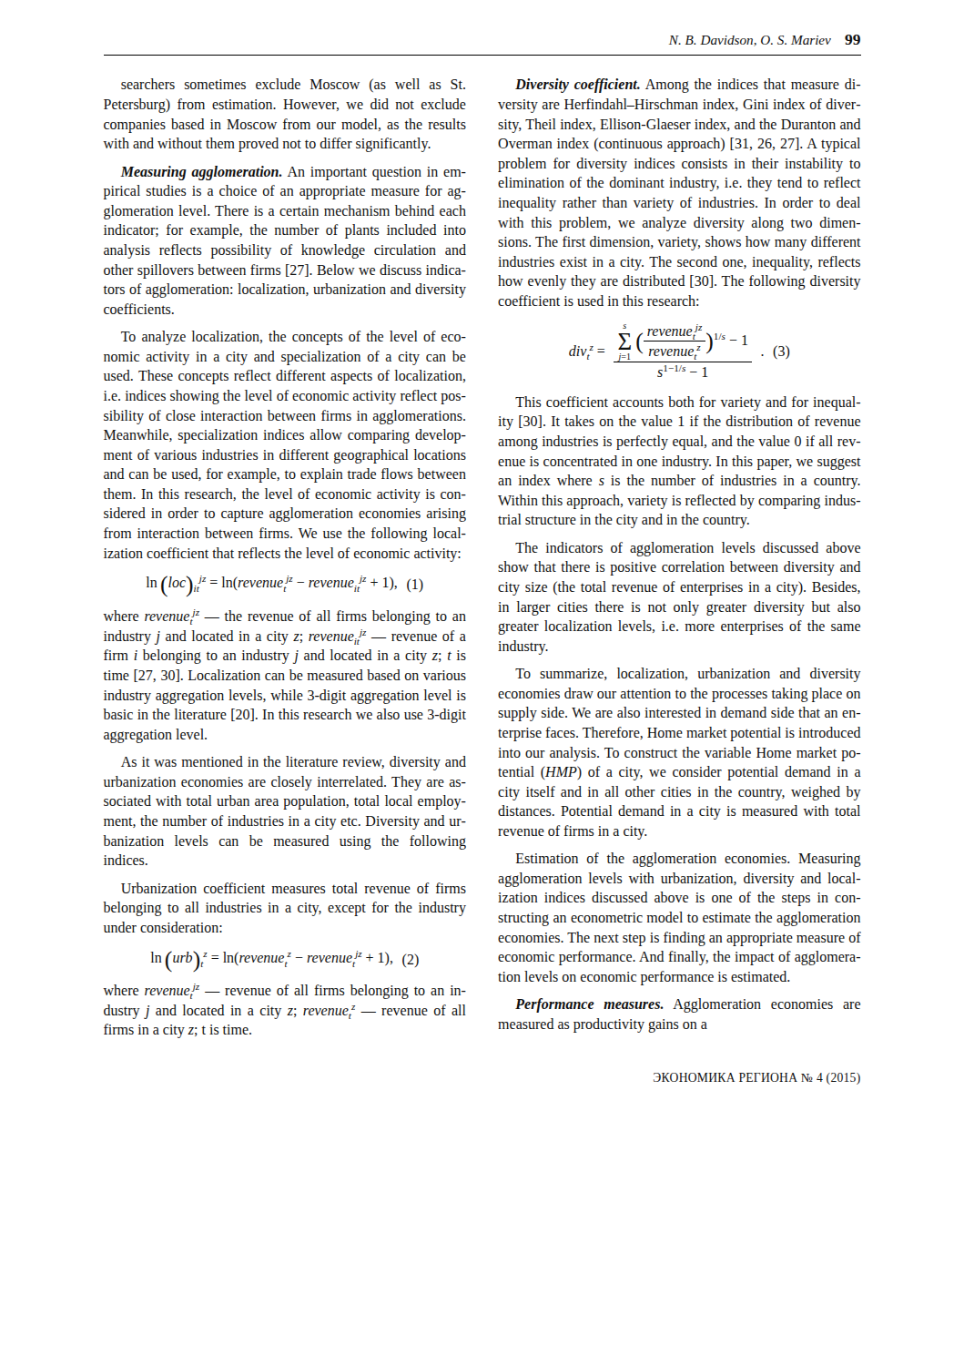N. B. Davidson, O. S. Mariev 99
searchers sometimes exclude Moscow (as well as St. Petersburg) from estimation. However, we did not exclude companies based in Moscow from our model, as the results with and without them proved not to differ significantly.
Measuring agglomeration. An important question in empirical studies is a choice of an appropriate measure for agglomeration level. There is a certain mechanism behind each indicator; for example, the number of plants included into analysis reflects possibility of knowledge circulation and other spillovers between firms [27]. Below we discuss indicators of agglomeration: localization, urbanization and diversity coefficients.
To analyze localization, the concepts of the level of economic activity in a city and specialization of a city can be used. These concepts reflect different aspects of localization, i.e. indices showing the level of economic activity reflect possibility of close interaction between firms in agglomerations. Meanwhile, specialization indices allow comparing development of various industries in different geographical locations and can be used, for example, to explain trade flows between them. In this research, the level of economic activity is considered in order to capture agglomeration economies arising from interaction between firms. We use the following localization coefficient that reflects the level of economic activity:
ln (loc)itjz = ln(revenuetjz − revenueitjz + 1), (1)
where revenuetjz — the revenue of all firms belonging to an industry j and located in a city z; revenueitjz — revenue of a firm i belonging to an industry j and located in a city z; t is time [27, 30]. Localization can be measured based on various industry aggregation levels, while 3-digit aggregation level is basic in the literature [20]. In this research we also use 3-digit aggregation level.
As it was mentioned in the literature review, diversity and urbanization economies are closely interrelated. They are associated with total urban area population, total local employment, the number of industries in a city etc. Diversity and urbanization levels can be measured using the following indices.
Urbanization coefficient measures total revenue of firms belonging to all industries in a city, except for the industry under consideration:
ln (urb)tz = ln(revenuetz − revenuetjz + 1), (2)
where revenuetjz — revenue of all firms belonging to an industry j and located in a city z; revenuetz — revenue of all firms in a city z; t is time.
Diversity coefficient. Among the indices that measure diversity are Herfindahl–Hirschman in­dex, Gini index of diversity, Theil index, Ellison-Glaeser index, and the Duranton and Overman index (continuous approach) [31, 26, 27]. A typical problem for diversity indices consists in their instability to elimination of the dominant industry, i.e. they tend to reflect inequality rather than variety of industries. In order to deal with this problem, we analyze diversity along two dimensions. The first dimension, variety, shows how many different industries exist in a city. The second one, inequality, reflects how evenly they are distributed [30]. The following diversity coefficient is used in this research:
divtz = s Σ j=1 (revenuetjz revenuetz)1/s − 1 s1−1/s − 1 . (3)
This coefficient accounts both for variety and for inequality [30]. It takes on the value 1 if the distribution of revenue among industries is perfectly equal, and the value 0 if all revenue is concentrated in one industry. In this paper, we suggest an index where s is the number of industries in a country. Within this approach, variety is reflected by comparing industrial structure in the city and in the country.
The indicators of agglomeration levels discussed above show that there is positive correlation between diversity and city size (the total revenue of enterprises in a city). Besides, in larger cities there is not only greater diversity but also greater localization levels, i.e. more enterprises of the same industry.
To summarize, localization, urbanization and diversity economies draw our attention to the processes taking place on supply side. We are also interested in demand side that an enterprise faces. Therefore, Home market potential is introduced into our analysis. To construct the variable Home market potential (HMP) of a city, we consider potential demand in a city itself and in all other cities in the country, weighed by distances. Potential demand in a city is measured with total revenue of firms in a city.
Estimation of the agglomeration economies. Measuring agglomeration levels with urbanization, diversity and localization indices discussed above is one of the steps in constructing an econometric model to estimate the agglomeration economies. The next step is finding an appropriate measure of economic performance. And finally, the impact of agglomeration levels on economic performance is estimated.
Performance measures. Agglomeration economies are measured as productivity gains on a
ЭКОНОМИКА РЕГИОНА № 4 (2015)